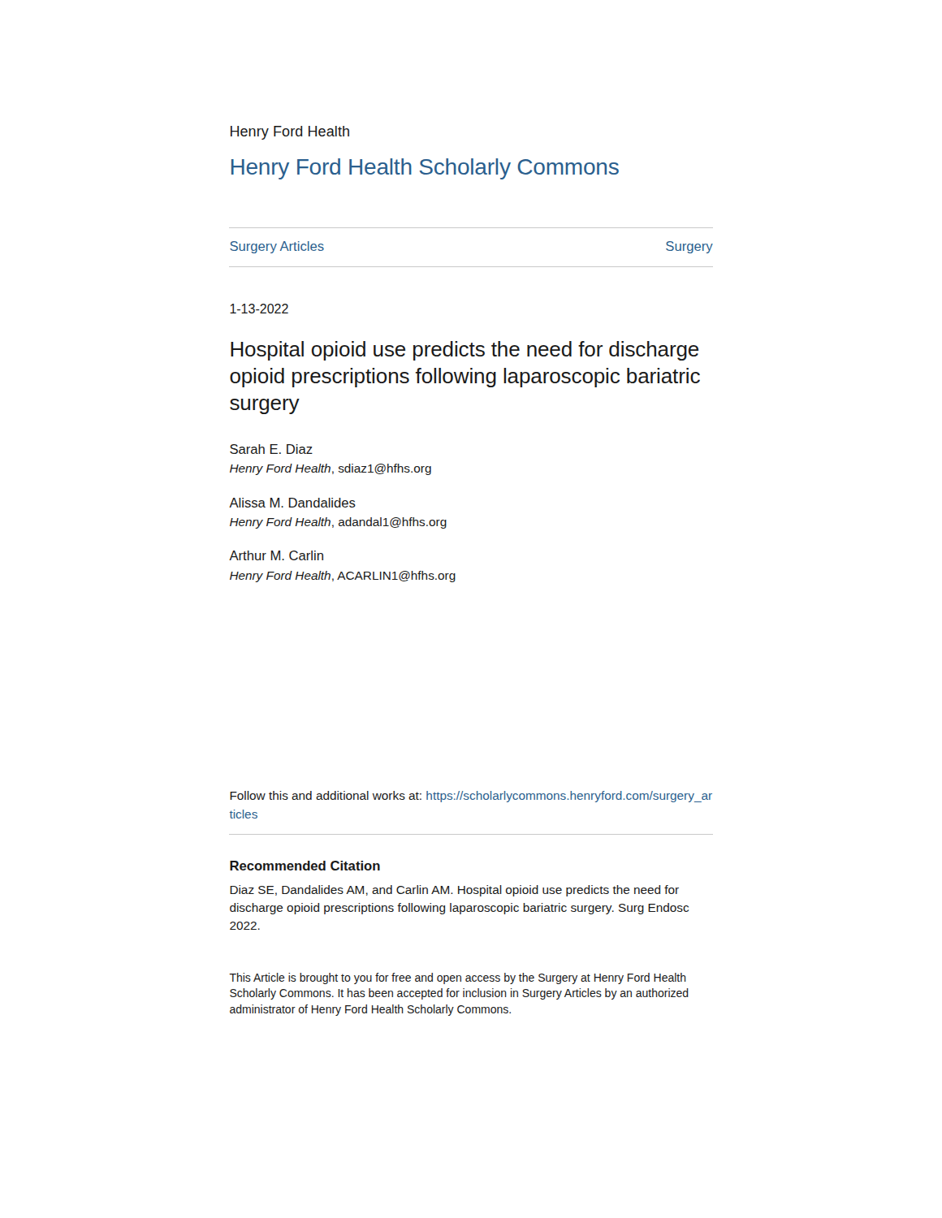Henry Ford Health
Henry Ford Health Scholarly Commons
Surgery Articles Surgery
1-13-2022
Hospital opioid use predicts the need for discharge opioid prescriptions following laparoscopic bariatric surgery
Sarah E. Diaz
Henry Ford Health, sdiaz1@hfhs.org
Alissa M. Dandalides
Henry Ford Health, adandal1@hfhs.org
Arthur M. Carlin
Henry Ford Health, ACARLIN1@hfhs.org
Follow this and additional works at: https://scholarlycommons.henryford.com/surgery_articles
Recommended Citation
Diaz SE, Dandalides AM, and Carlin AM. Hospital opioid use predicts the need for discharge opioid prescriptions following laparoscopic bariatric surgery. Surg Endosc 2022.
This Article is brought to you for free and open access by the Surgery at Henry Ford Health Scholarly Commons. It has been accepted for inclusion in Surgery Articles by an authorized administrator of Henry Ford Health Scholarly Commons.